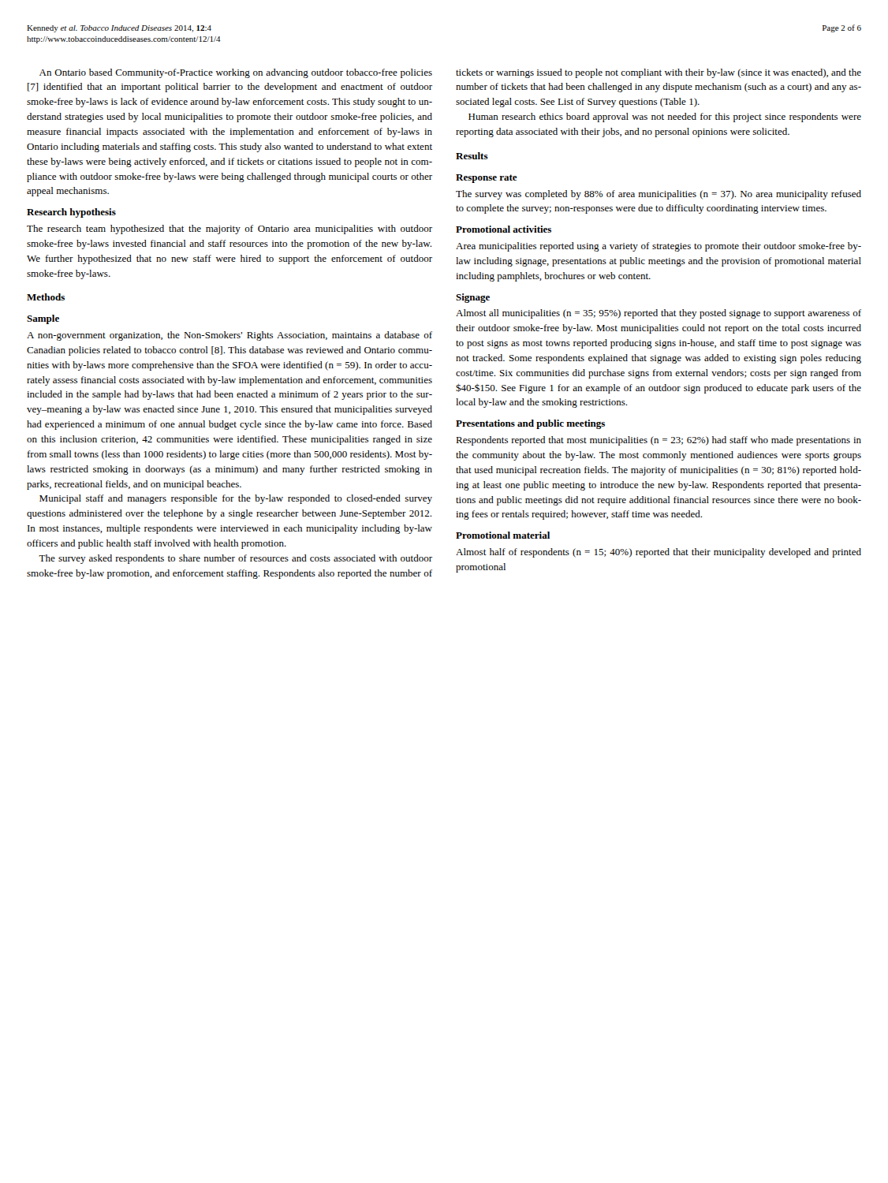Kennedy et al. Tobacco Induced Diseases 2014, 12:4 http://www.tobaccoinduceddiseases.com/content/12/1/4
Page 2 of 6
An Ontario based Community-of-Practice working on advancing outdoor tobacco-free policies [7] identified that an important political barrier to the development and enactment of outdoor smoke-free by-laws is lack of evidence around by-law enforcement costs. This study sought to understand strategies used by local municipalities to promote their outdoor smoke-free policies, and measure financial impacts associated with the implementation and enforcement of by-laws in Ontario including materials and staffing costs. This study also wanted to understand to what extent these by-laws were being actively enforced, and if tickets or citations issued to people not in compliance with outdoor smoke-free by-laws were being challenged through municipal courts or other appeal mechanisms.
Research hypothesis
The research team hypothesized that the majority of Ontario area municipalities with outdoor smoke-free by-laws invested financial and staff resources into the promotion of the new by-law. We further hypothesized that no new staff were hired to support the enforcement of outdoor smoke-free by-laws.
Methods
Sample
A non-government organization, the Non-Smokers' Rights Association, maintains a database of Canadian policies related to tobacco control [8]. This database was reviewed and Ontario communities with by-laws more comprehensive than the SFOA were identified (n = 59). In order to accurately assess financial costs associated with by-law implementation and enforcement, communities included in the sample had by-laws that had been enacted a minimum of 2 years prior to the survey–meaning a by-law was enacted since June 1, 2010. This ensured that municipalities surveyed had experienced a minimum of one annual budget cycle since the by-law came into force. Based on this inclusion criterion, 42 communities were identified. These municipalities ranged in size from small towns (less than 1000 residents) to large cities (more than 500,000 residents). Most by-laws restricted smoking in doorways (as a minimum) and many further restricted smoking in parks, recreational fields, and on municipal beaches.
Municipal staff and managers responsible for the by-law responded to closed-ended survey questions administered over the telephone by a single researcher between June-September 2012. In most instances, multiple respondents were interviewed in each municipality including by-law officers and public health staff involved with health promotion.
The survey asked respondents to share number of resources and costs associated with outdoor smoke-free by-law promotion, and enforcement staffing. Respondents also reported the number of tickets or warnings issued to people not compliant with their by-law (since it was enacted), and the number of tickets that had been challenged in any dispute mechanism (such as a court) and any associated legal costs. See List of Survey questions (Table 1).
Human research ethics board approval was not needed for this project since respondents were reporting data associated with their jobs, and no personal opinions were solicited.
Results
Response rate
The survey was completed by 88% of area municipalities (n = 37). No area municipality refused to complete the survey; non-responses were due to difficulty coordinating interview times.
Promotional activities
Area municipalities reported using a variety of strategies to promote their outdoor smoke-free by-law including signage, presentations at public meetings and the provision of promotional material including pamphlets, brochures or web content.
Signage
Almost all municipalities (n = 35; 95%) reported that they posted signage to support awareness of their outdoor smoke-free by-law. Most municipalities could not report on the total costs incurred to post signs as most towns reported producing signs in-house, and staff time to post signage was not tracked. Some respondents explained that signage was added to existing sign poles reducing cost/time. Six communities did purchase signs from external vendors; costs per sign ranged from $40-$150. See Figure 1 for an example of an outdoor sign produced to educate park users of the local by-law and the smoking restrictions.
Presentations and public meetings
Respondents reported that most municipalities (n = 23; 62%) had staff who made presentations in the community about the by-law. The most commonly mentioned audiences were sports groups that used municipal recreation fields. The majority of municipalities (n = 30; 81%) reported holding at least one public meeting to introduce the new by-law. Respondents reported that presentations and public meetings did not require additional financial resources since there were no booking fees or rentals required; however, staff time was needed.
Promotional material
Almost half of respondents (n = 15; 40%) reported that their municipality developed and printed promotional